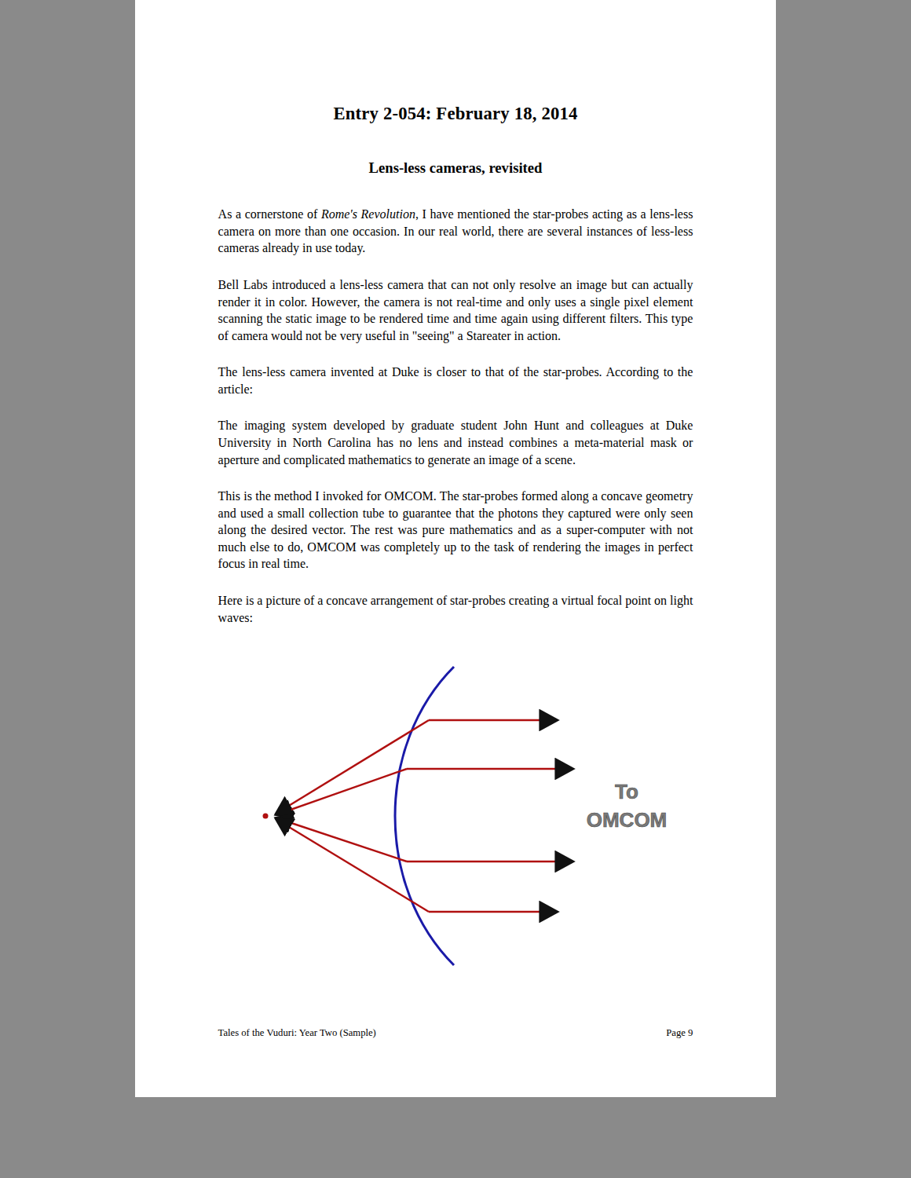Entry 2-054: February 18, 2014
Lens-less cameras, revisited
As a cornerstone of Rome's Revolution, I have mentioned the star-probes acting as a lens-less camera on more than one occasion. In our real world, there are several instances of less-less cameras already in use today.
Bell Labs introduced a lens-less camera that can not only resolve an image but can actually render it in color. However, the camera is not real-time and only uses a single pixel element scanning the static image to be rendered time and time again using different filters. This type of camera would not be very useful in "seeing" a Stareater in action.
The lens-less camera invented at Duke is closer to that of the star-probes. According to the article:
The imaging system developed by graduate student John Hunt and colleagues at Duke University in North Carolina has no lens and instead combines a meta-material mask or aperture and complicated mathematics to generate an image of a scene.
This is the method I invoked for OMCOM. The star-probes formed along a concave geometry and used a small collection tube to guarantee that the photons they captured were only seen along the desired vector. The rest was pure mathematics and as a super-computer with not much else to do, OMCOM was completely up to the task of rendering the images in perfect focus in real time.
Here is a picture of a concave arrangement of star-probes creating a virtual focal point on light waves:
To OMCOM
Tales of the Vuduri: Year Two (Sample)
Page 9